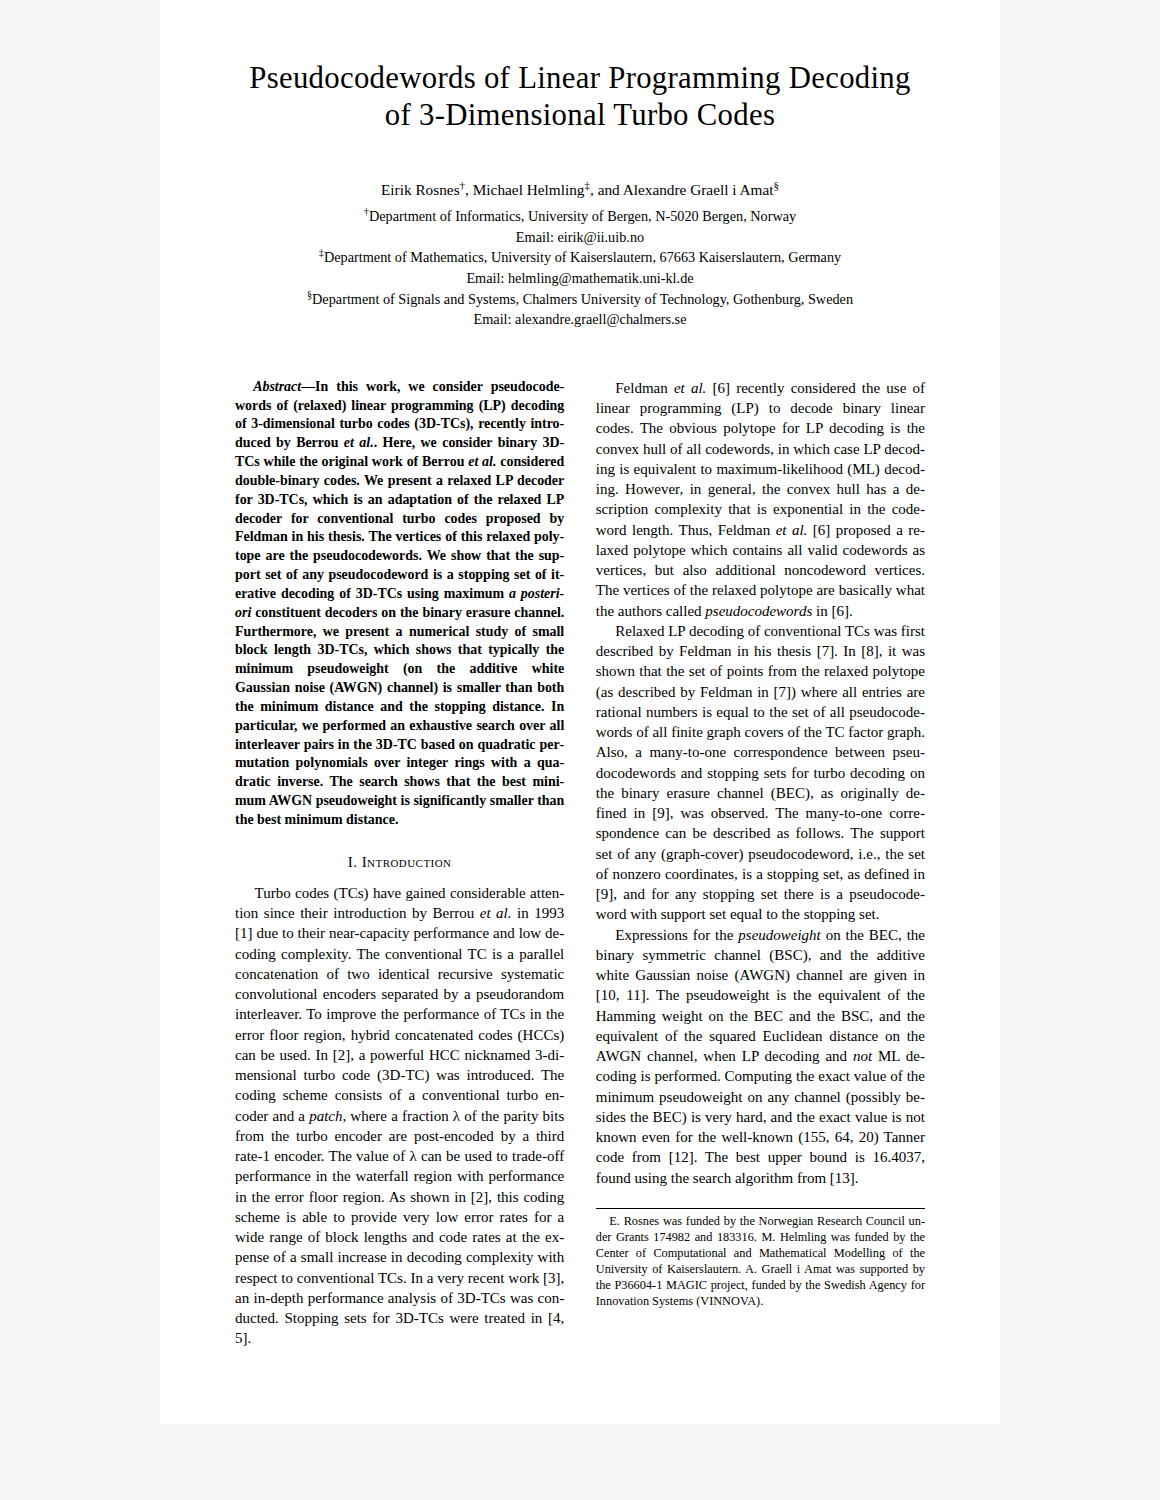Pseudocodewords of Linear Programming Decoding
of 3-Dimensional Turbo Codes
Eirik Rosnes†, Michael Helmling‡, and Alexandre Graell i Amat§
†Department of Informatics, University of Bergen, N-5020 Bergen, Norway
Email: eirik@ii.uib.no
‡Department of Mathematics, University of Kaiserslautern, 67663 Kaiserslautern, Germany
Email: helmling@mathematik.uni-kl.de
§Department of Signals and Systems, Chalmers University of Technology, Gothenburg, Sweden
Email: alexandre.graell@chalmers.se
Abstract—In this work, we consider pseudocodewords of (relaxed) linear programming (LP) decoding of 3-dimensional turbo codes (3D-TCs), recently introduced by Berrou et al.. Here, we consider binary 3D-TCs while the original work of Berrou et al. considered double-binary codes. We present a relaxed LP decoder for 3D-TCs, which is an adaptation of the relaxed LP decoder for conventional turbo codes proposed by Feldman in his thesis. The vertices of this relaxed polytope are the pseudocodewords. We show that the support set of any pseudocodeword is a stopping set of iterative decoding of 3D-TCs using maximum a posteriori constituent decoders on the binary erasure channel. Furthermore, we present a numerical study of small block length 3D-TCs, which shows that typically the minimum pseudoweight (on the additive white Gaussian noise (AWGN) channel) is smaller than both the minimum distance and the stopping distance. In particular, we performed an exhaustive search over all interleaver pairs in the 3D-TC based on quadratic permutation polynomials over integer rings with a quadratic inverse. The search shows that the best minimum AWGN pseudoweight is significantly smaller than the best minimum distance.
I. Introduction
Turbo codes (TCs) have gained considerable attention since their introduction by Berrou et al. in 1993 [1] due to their near-capacity performance and low decoding complexity. The conventional TC is a parallel concatenation of two identical recursive systematic convolutional encoders separated by a pseudorandom interleaver. To improve the performance of TCs in the error floor region, hybrid concatenated codes (HCCs) can be used. In [2], a powerful HCC nicknamed 3-dimensional turbo code (3D-TC) was introduced. The coding scheme consists of a conventional turbo encoder and a patch, where a fraction λ of the parity bits from the turbo encoder are post-encoded by a third rate-1 encoder. The value of λ can be used to trade-off performance in the waterfall region with performance in the error floor region. As shown in [2], this coding scheme is able to provide very low error rates for a wide range of block lengths and code rates at the expense of a small increase in decoding complexity with respect to conventional TCs. In a very recent work [3], an in-depth performance analysis of 3D-TCs was conducted. Stopping sets for 3D-TCs were treated in [4, 5].
Feldman et al. [6] recently considered the use of linear programming (LP) to decode binary linear codes. The obvious polytope for LP decoding is the convex hull of all codewords, in which case LP decoding is equivalent to maximum-likelihood (ML) decoding. However, in general, the convex hull has a description complexity that is exponential in the codeword length. Thus, Feldman et al. [6] proposed a relaxed polytope which contains all valid codewords as vertices, but also additional noncodeword vertices. The vertices of the relaxed polytope are basically what the authors called pseudocodewords in [6].
Relaxed LP decoding of conventional TCs was first described by Feldman in his thesis [7]. In [8], it was shown that the set of points from the relaxed polytope (as described by Feldman in [7]) where all entries are rational numbers is equal to the set of all pseudocodewords of all finite graph covers of the TC factor graph. Also, a many-to-one correspondence between pseudocodewords and stopping sets for turbo decoding on the binary erasure channel (BEC), as originally defined in [9], was observed. The many-to-one correspondence can be described as follows. The support set of any (graph-cover) pseudocodeword, i.e., the set of nonzero coordinates, is a stopping set, as defined in [9], and for any stopping set there is a pseudocodeword with support set equal to the stopping set.
Expressions for the pseudoweight on the BEC, the binary symmetric channel (BSC), and the additive white Gaussian noise (AWGN) channel are given in [10, 11]. The pseudoweight is the equivalent of the Hamming weight on the BEC and the BSC, and the equivalent of the squared Euclidean distance on the AWGN channel, when LP decoding and not ML decoding is performed. Computing the exact value of the minimum pseudoweight on any channel (possibly besides the BEC) is very hard, and the exact value is not known even for the well-known (155, 64, 20) Tanner code from [12]. The best upper bound is 16.4037, found using the search algorithm from [13].
E. Rosnes was funded by the Norwegian Research Council under Grants 174982 and 183316. M. Helmling was funded by the Center of Computational and Mathematical Modelling of the University of Kaiserslautern. A. Graell i Amat was supported by the P36604-1 MAGIC project, funded by the Swedish Agency for Innovation Systems (VINNOVA).